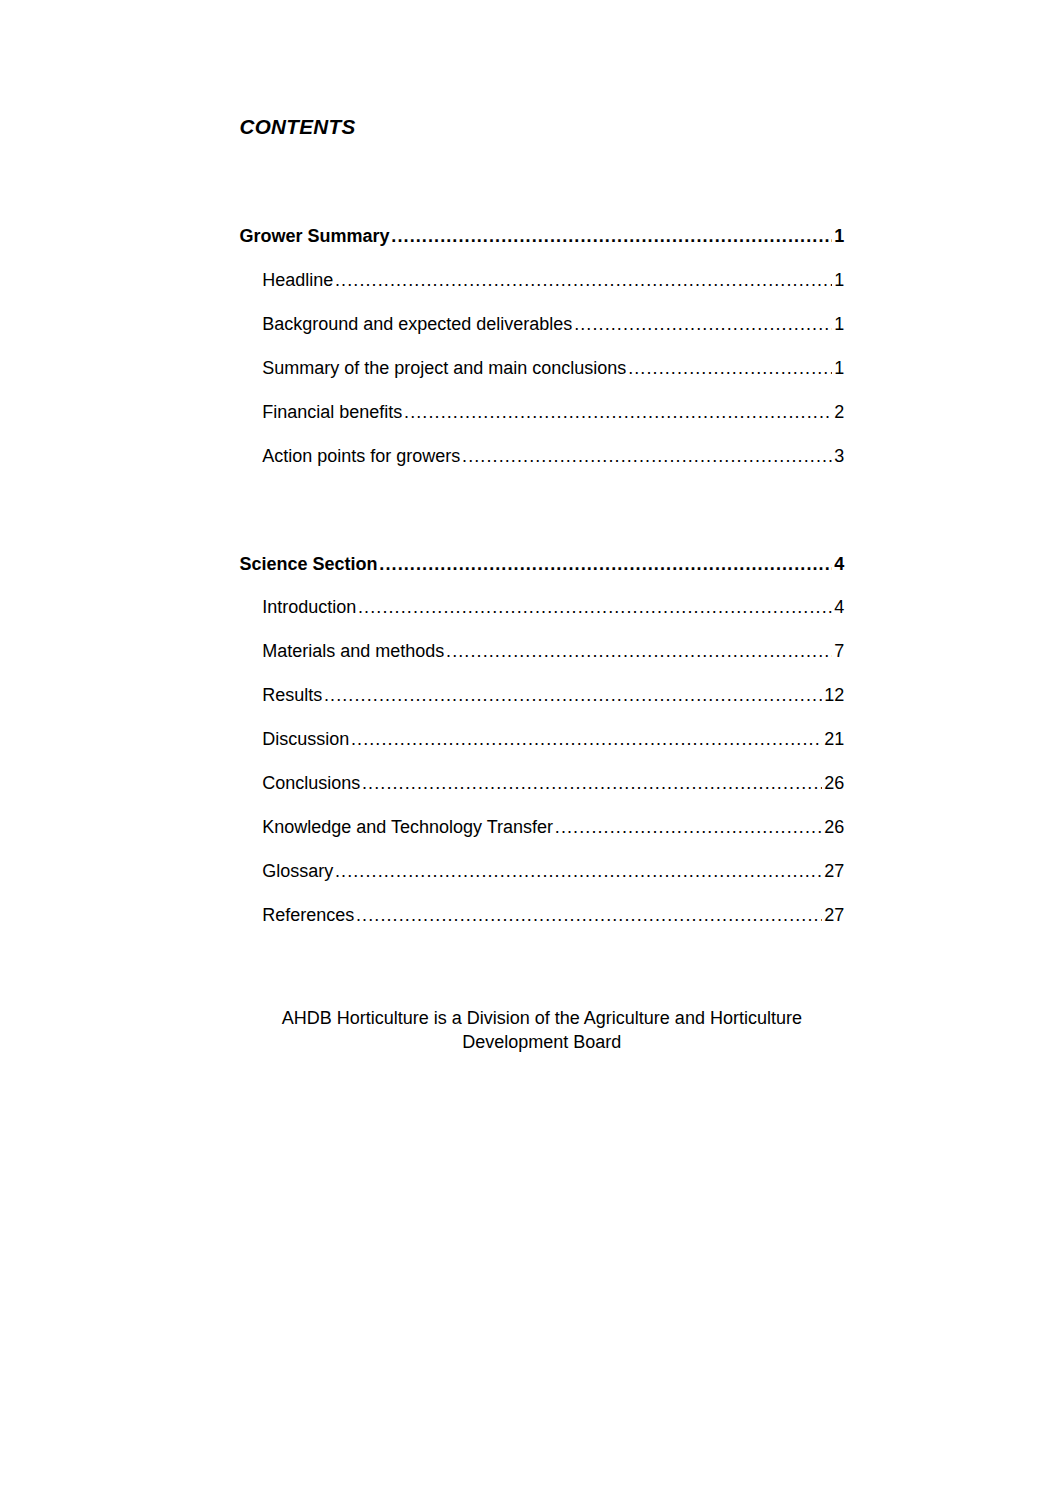CONTENTS
Grower Summary ................................................................................................ 1
Headline ............................................................................................................... 1
Background and expected deliverables ................................................................. 1
Summary of the project and main conclusions ....................................................... 1
Financial benefits ................................................................................................... 2
Action points for growers ....................................................................................... 3
Science Section ................................................................................................... 4
Introduction ........................................................................................................... 4
Materials and methods ......................................................................................... 7
Results ................................................................................................................. 12
Discussion ......................................................................................................... 21
Conclusions ....................................................................................................... 26
Knowledge and Technology Transfer ................................................................... 26
Glossary .............................................................................................................. 27
References ......................................................................................................... 27
AHDB Horticulture is a Division of the Agriculture and Horticulture Development Board